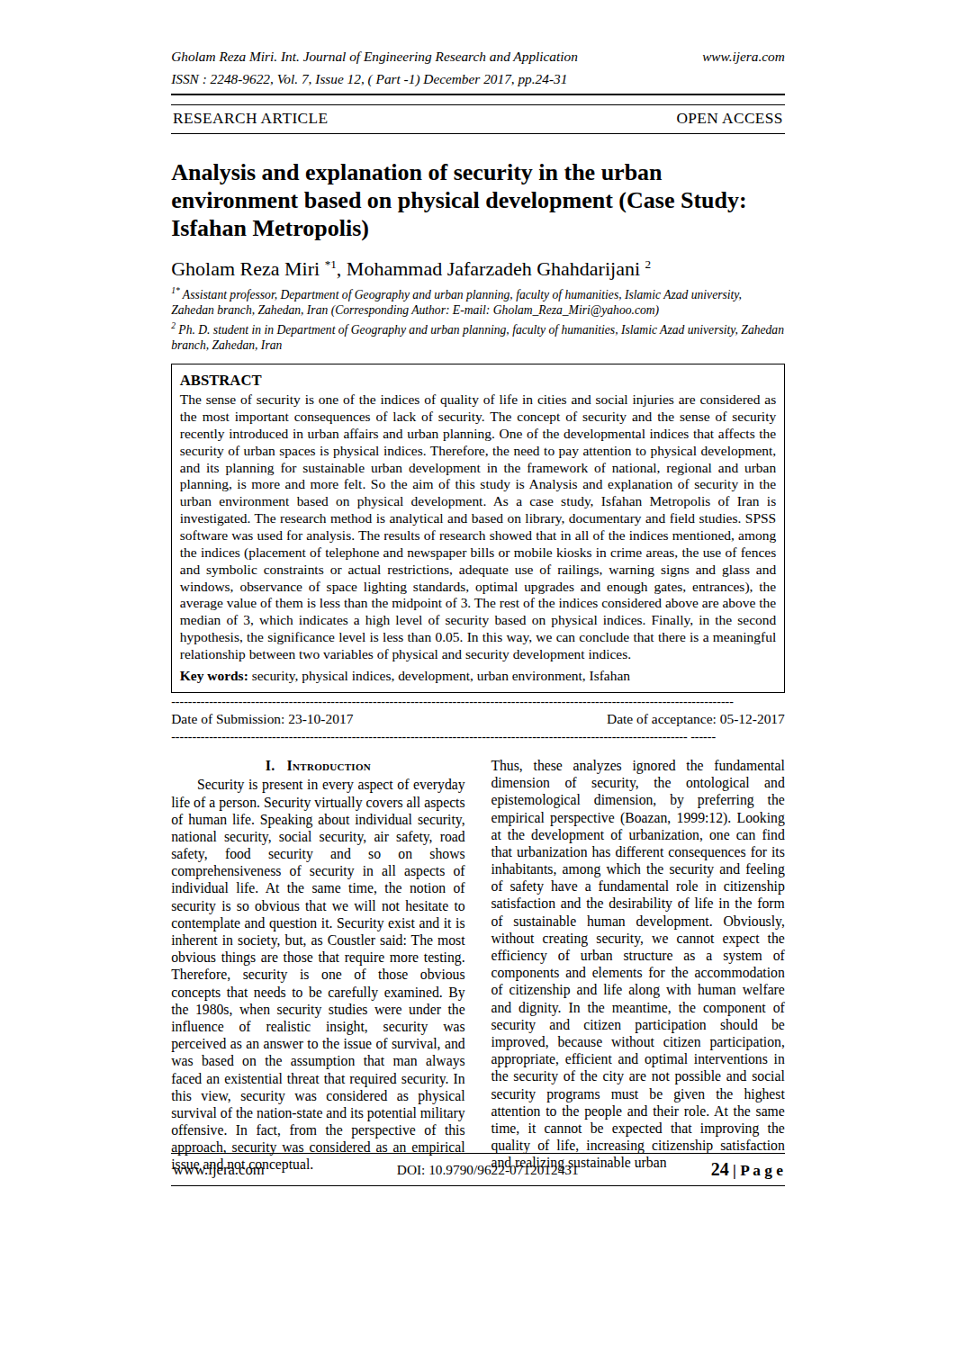www.ijera.com Gholam Reza Miri. Int. Journal of Engineering Research and Application
ISSN : 2248-9622, Vol. 7, Issue 12, ( Part -1) December 2017, pp.24-31
RESEARCH ARTICLE OPEN ACCESS
Analysis and explanation of security in the urban environment based on physical development (Case Study: Isfahan Metropolis)
Gholam Reza Miri *1, Mohammad Jafarzadeh Ghahdarijani 2
1* Assistant professor, Department of Geography and urban planning, faculty of humanities, Islamic Azad university, Zahedan branch, Zahedan, Iran (Corresponding Author: E-mail: Gholam_Reza_Miri@yahoo.com)
2 Ph. D. student in in Department of Geography and urban planning, faculty of humanities, Islamic Azad university, Zahedan branch, Zahedan, Iran
ABSTRACT
The sense of security is one of the indices of quality of life in cities and social injuries are considered as the most important consequences of lack of security. The concept of security and the sense of security recently introduced in urban affairs and urban planning. One of the developmental indices that affects the security of urban spaces is physical indices. Therefore, the need to pay attention to physical development, and its planning for sustainable urban development in the framework of national, regional and urban planning, is more and more felt. So the aim of this study is Analysis and explanation of security in the urban environment based on physical development. As a case study, Isfahan Metropolis of Iran is investigated. The research method is analytical and based on library, documentary and field studies. SPSS software was used for analysis. The results of research showed that in all of the indices mentioned, among the indices (placement of telephone and newspaper bills or mobile kiosks in crime areas, the use of fences and symbolic constraints or actual restrictions, adequate use of railings, warning signs and glass and windows, observance of space lighting standards, optimal upgrades and enough gates, entrances), the average value of them is less than the midpoint of 3. The rest of the indices considered above are above the median of 3, which indicates a high level of security based on physical indices. Finally, in the second hypothesis, the significance level is less than 0.05. In this way, we can conclude that there is a meaningful relationship between two variables of physical and security development indices.
Key words: security, physical indices, development, urban environment, Isfahan
--------------------------------------------------------------------------------------------------------------------------------------
Date of Submission: 23-10-2017 Date of acceptance: 05-12-2017
--------------------------------------------------------------------------------------------------------------------------- ------
I. Introduction
Security is present in every aspect of everyday life of a person. Security virtually covers all aspects of human life. Speaking about individual security, national security, social security, air safety, road safety, food security and so on shows comprehensiveness of security in all aspects of individual life. At the same time, the notion of security is so obvious that we will not hesitate to contemplate and question it. Security exist and it is inherent in society, but, as Coustler said: The most obvious things are those that require more testing. Therefore, security is one of those obvious concepts that needs to be carefully examined. By the 1980s, when security studies were under the influence of realistic insight, security was perceived as an answer to the issue of survival, and was based on the assumption that man always faced an existential threat that required security. In this view, security was considered as physical survival of the nation-state and its potential military offensive. In fact, from the perspective of this approach, security was considered as an empirical issue and not conceptual.
Thus, these analyzes ignored the fundamental dimension of security, the ontological and epistemological dimension, by preferring the empirical perspective (Boazan, 1999:12). Looking at the development of urbanization, one can find that urbanization has different consequences for its inhabitants, among which the security and feeling of safety have a fundamental role in citizenship satisfaction and the desirability of life in the form of sustainable human development. Obviously, without creating security, we cannot expect the efficiency of urban structure as a system of components and elements for the accommodation of citizenship and life along with human welfare and dignity. In the meantime, the component of security and citizen participation should be improved, because without citizen participation, appropriate, efficient and optimal interventions in the security of the city are not possible and social security programs must be given the highest attention to the people and their role. At the same time, it cannot be expected that improving the quality of life, increasing citizenship satisfaction and realizing sustainable urban
www.ijera.com DOI: 10.9790/9622-0712012431 24 | P a g e